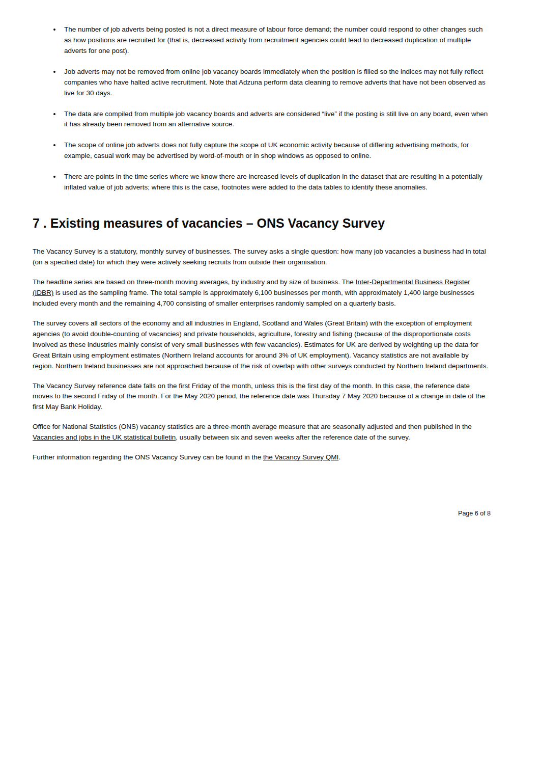The number of job adverts being posted is not a direct measure of labour force demand; the number could respond to other changes such as how positions are recruited for (that is, decreased activity from recruitment agencies could lead to decreased duplication of multiple adverts for one post).
Job adverts may not be removed from online job vacancy boards immediately when the position is filled so the indices may not fully reflect companies who have halted active recruitment. Note that Adzuna perform data cleaning to remove adverts that have not been observed as live for 30 days.
The data are compiled from multiple job vacancy boards and adverts are considered “live” if the posting is still live on any board, even when it has already been removed from an alternative source.
The scope of online job adverts does not fully capture the scope of UK economic activity because of differing advertising methods, for example, casual work may be advertised by word-of-mouth or in shop windows as opposed to online.
There are points in the time series where we know there are increased levels of duplication in the dataset that are resulting in a potentially inflated value of job adverts; where this is the case, footnotes were added to the data tables to identify these anomalies.
7 . Existing measures of vacancies – ONS Vacancy Survey
The Vacancy Survey is a statutory, monthly survey of businesses. The survey asks a single question: how many job vacancies a business had in total (on a specified date) for which they were actively seeking recruits from outside their organisation.
The headline series are based on three-month moving averages, by industry and by size of business. The Inter-Departmental Business Register (IDBR) is used as the sampling frame. The total sample is approximately 6,100 businesses per month, with approximately 1,400 large businesses included every month and the remaining 4,700 consisting of smaller enterprises randomly sampled on a quarterly basis.
The survey covers all sectors of the economy and all industries in England, Scotland and Wales (Great Britain) with the exception of employment agencies (to avoid double-counting of vacancies) and private households, agriculture, forestry and fishing (because of the disproportionate costs involved as these industries mainly consist of very small businesses with few vacancies). Estimates for UK are derived by weighting up the data for Great Britain using employment estimates (Northern Ireland accounts for around 3% of UK employment). Vacancy statistics are not available by region. Northern Ireland businesses are not approached because of the risk of overlap with other surveys conducted by Northern Ireland departments.
The Vacancy Survey reference date falls on the first Friday of the month, unless this is the first day of the month. In this case, the reference date moves to the second Friday of the month. For the May 2020 period, the reference date was Thursday 7 May 2020 because of a change in date of the first May Bank Holiday.
Office for National Statistics (ONS) vacancy statistics are a three-month average measure that are seasonally adjusted and then published in the Vacancies and jobs in the UK statistical bulletin, usually between six and seven weeks after the reference date of the survey.
Further information regarding the ONS Vacancy Survey can be found in the the Vacancy Survey QMI.
Page 6 of 8